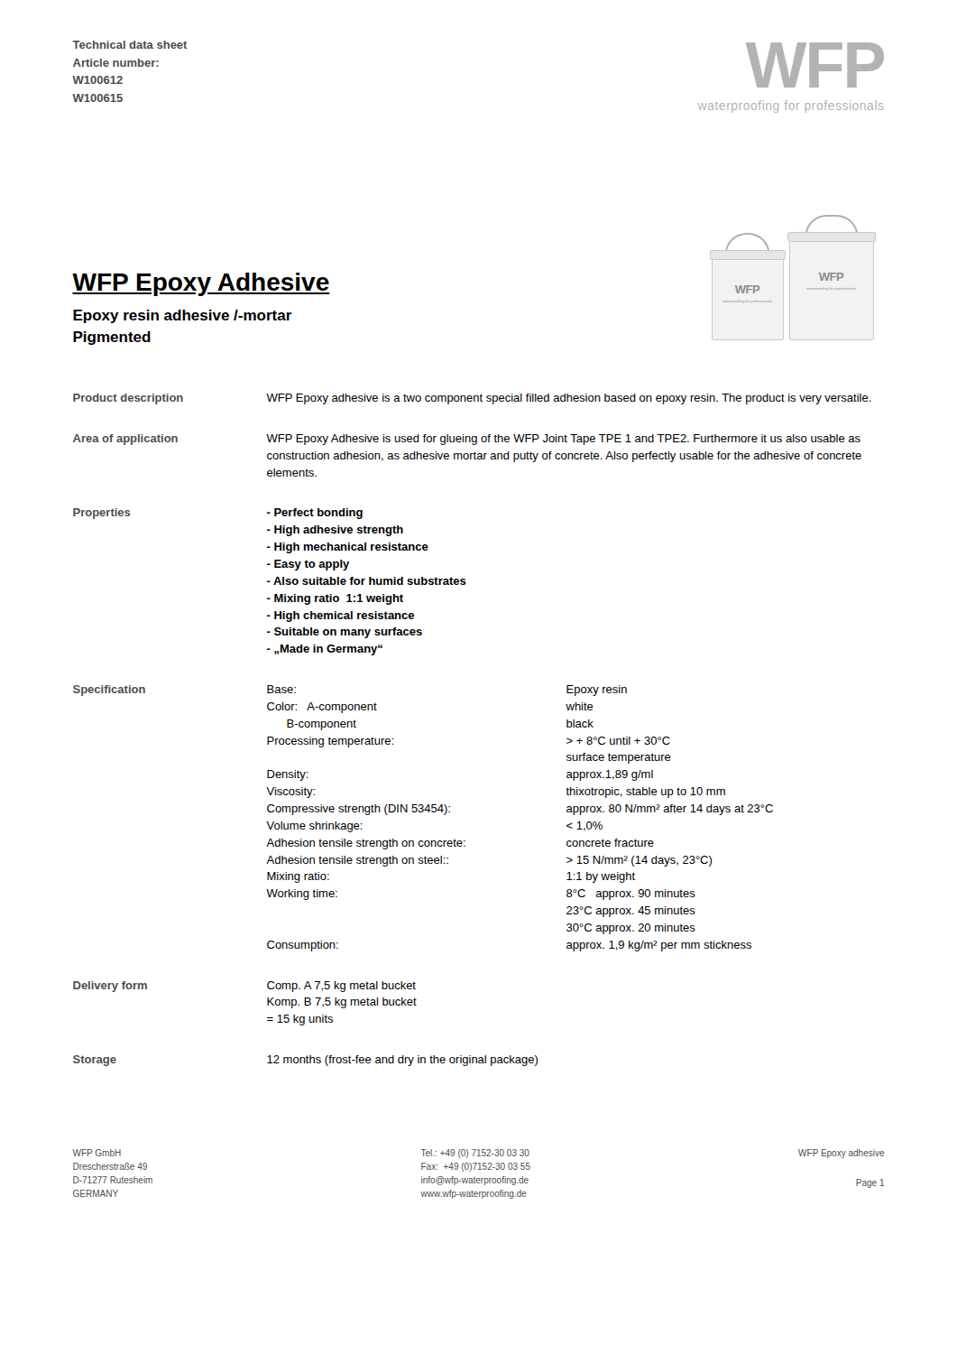Technical data sheet
Article number:
W100612
W100615
WFP
waterproofing for professionals
WFP Epoxy Adhesive
Epoxy resin adhesive /-mortar
Pigmented
WFPwaterproofing for professionals
WFPwaterproofing for professionals
| Product description | WFP Epoxy adhesive is a two component special filled adhesion based on epoxy resin. The product is very versatile. |
| Area of application | WFP Epoxy Adhesive is used for glueing of the WFP Joint Tape TPE 1 and TPE2. Furthermore it us also usable as construction adhesion, as adhesive mortar and putty of concrete. Also perfectly usable for the adhesive of concrete elements. |
| Properties | - Perfect bonding - High adhesive strength - High mechanical resistance - Easy to apply - Also suitable for humid substrates - Mixing ratio 1:1 weight - High chemical resistance - Suitable on many surfaces - „Made in Germany“ |
| Specification | / Base: / Epoxy resin / / Color: A-component / white / / B-component / black / / Processing temperature: / > + 8°C until + 30°C / / / surface temperature / / Density: / approx.1,89 g/ml / / Viscosity: / thixotropic, stable up to 10 mm / / Compressive strength (DIN 53454): / approx. 80 N/mm² after 14 days at 23°C / / Volume shrinkage: / < 1,0% / / Adhesion tensile strength on concrete: / concrete fracture / / Adhesion tensile strength on steel:: / > 15 N/mm² (14 days, 23°C) / / Mixing ratio: / 1:1 by weight / / Working time: / 8°C approx. 90 minutes / / / 23°C approx. 45 minutes / / / 30°C approx. 20 minutes / / Consumption: / approx. 1,9 kg/m² per mm stickness / |
| Delivery form | Comp. A 7,5 kg metal bucket Komp. B 7,5 kg metal bucket = 15 kg units |
| Storage | 12 months (frost-fee and dry in the original package) |
WFP GmbH
Drescherstraße 49
D-71277 Rutesheim
GERMANY
Tel.: +49 (0) 7152-30 03 30
Fax: +49 (0)7152-30 03 55
info@wfp-waterproofing.de
www.wfp-waterproofing.de
WFP Epoxy adhesive
Page 1